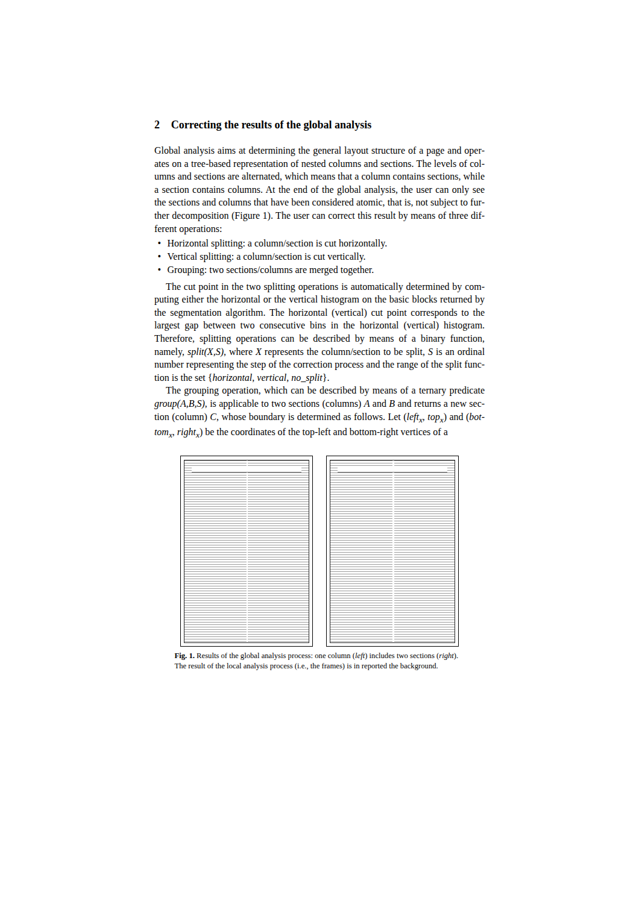2 Correcting the results of the global analysis
Global analysis aims at determining the general layout structure of a page and operates on a tree-based representation of nested columns and sections. The levels of columns and sections are alternated, which means that a column contains sections, while a section contains columns. At the end of the global analysis, the user can only see the sections and columns that have been considered atomic, that is, not subject to further decomposition (Figure 1). The user can correct this result by means of three different operations:
Horizontal splitting: a column/section is cut horizontally.
Vertical splitting: a column/section is cut vertically.
Grouping: two sections/columns are merged together.
The cut point in the two splitting operations is automatically determined by computing either the horizontal or the vertical histogram on the basic blocks returned by the segmentation algorithm. The horizontal (vertical) cut point corresponds to the largest gap between two consecutive bins in the horizontal (vertical) histogram. Therefore, splitting operations can be described by means of a binary function, namely, split(X,S), where X represents the column/section to be split, S is an ordinal number representing the step of the correction process and the range of the split function is the set {horizontal, vertical, no_split}.
The grouping operation, which can be described by means of a ternary predicate group(A,B,S), is applicable to two sections (columns) A and B and returns a new section (column) C, whose boundary is determined as follows. Let (leftx, topx) and (bottomx, rightx) be the coordinates of the top-left and bottom-right vertices of a
Fig. 1. Results of the global analysis process: one column (left) includes two sections (right). The result of the local analysis process (i.e., the frames) is in reported the background.